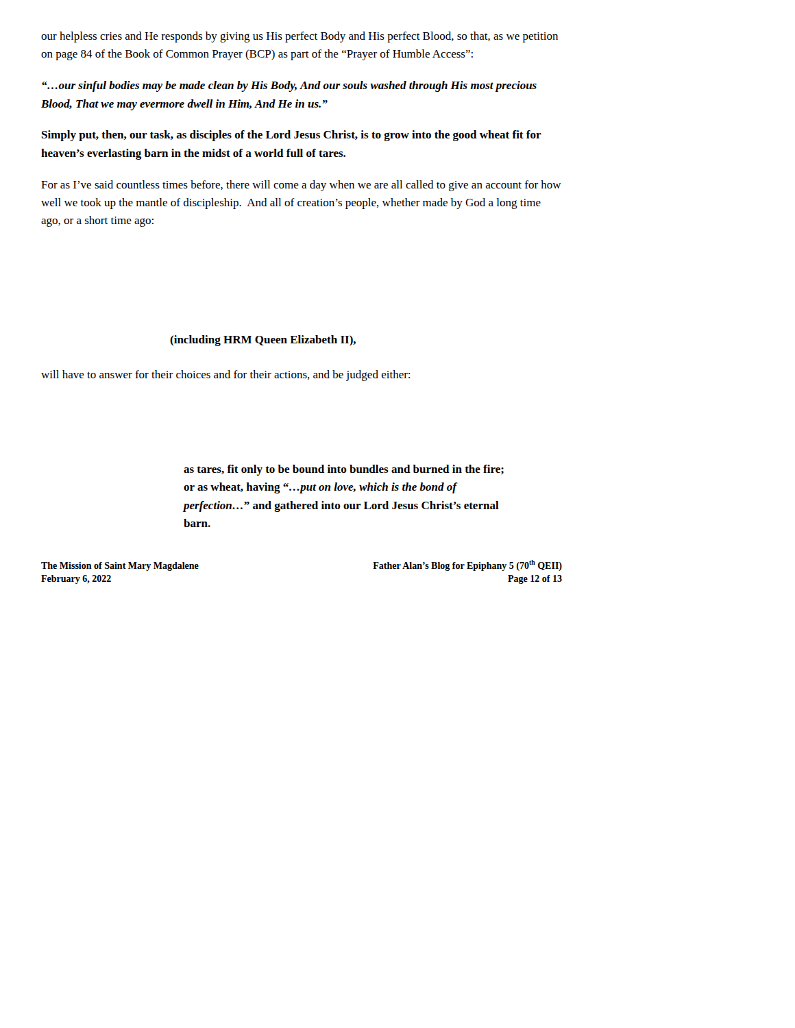our helpless cries and He responds by giving us His perfect Body and His perfect Blood, so that, as we petition on page 84 of the Book of Common Prayer (BCP) as part of the “Prayer of Humble Access”:
“…our sinful bodies may be made clean by His Body, And our souls washed through His most precious Blood, That we may evermore dwell in Him, And He in us.”
Simply put, then, our task, as disciples of the Lord Jesus Christ, is to grow into the good wheat fit for heaven’s everlasting barn in the midst of a world full of tares.
For as I’ve said countless times before, there will come a day when we are all called to give an account for how well we took up the mantle of discipleship. And all of creation’s people, whether made by God a long time ago, or a short time ago:
(including HRM Queen Elizabeth II),
will have to answer for their choices and for their actions, and be judged either:
as tares, fit only to be bound into bundles and burned in the fire; or as wheat, having “…put on love, which is the bond of perfection…” and gathered into our Lord Jesus Christ’s eternal barn.
The Mission of Saint Mary Magdalene
February 6, 2022 Father Alan’s Blog for Epiphany 5 (70th QEII)
Page 12 of 13